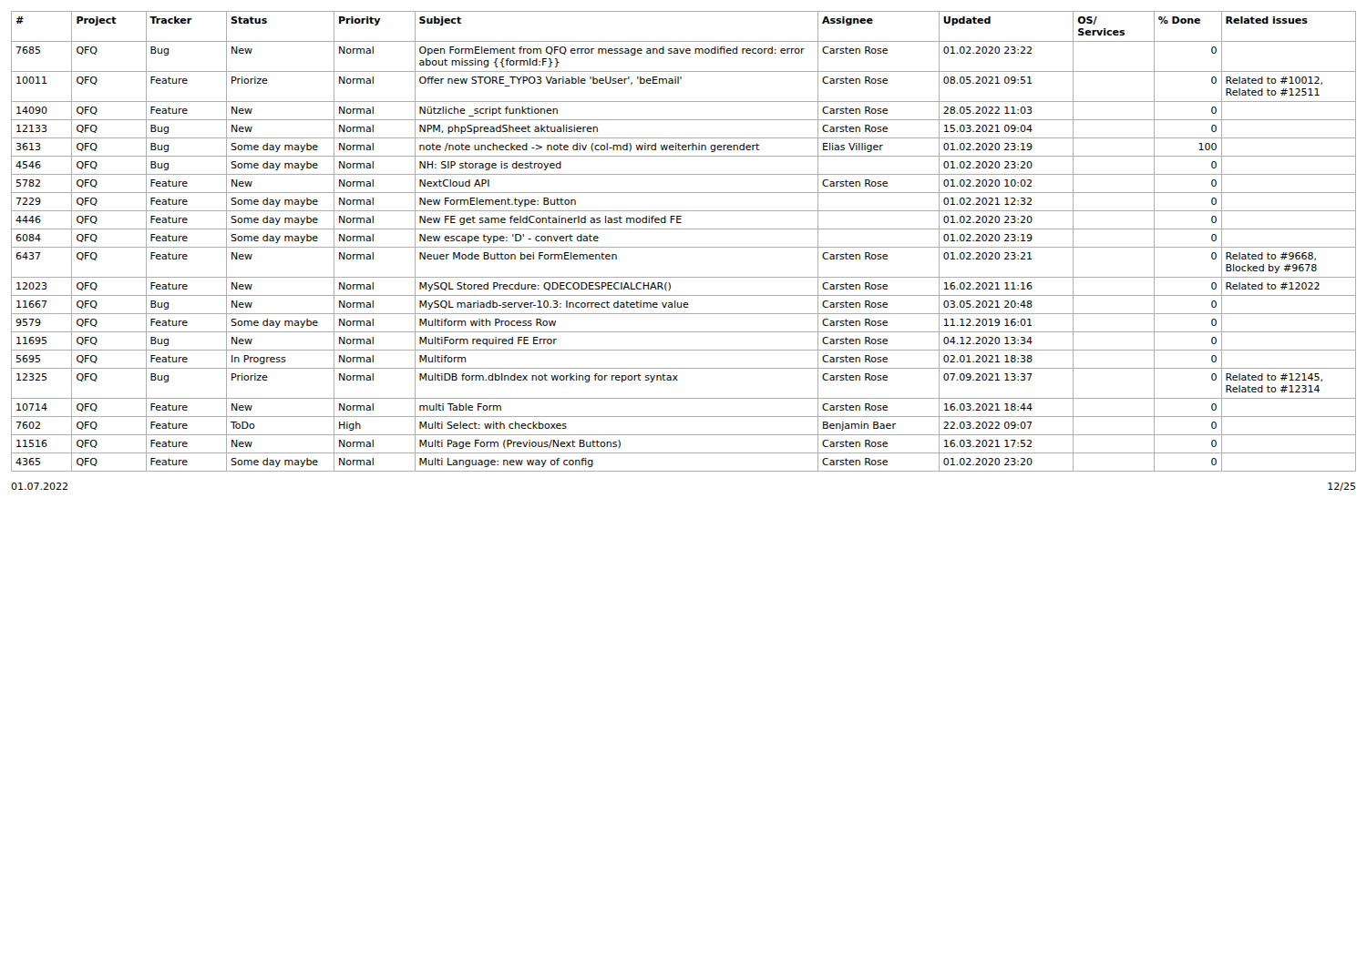| # | Project | Tracker | Status | Priority | Subject | Assignee | Updated | OS/ Services | % Done | Related issues |
| --- | --- | --- | --- | --- | --- | --- | --- | --- | --- | --- |
| 7685 | QFQ | Bug | New | Normal | Open FormElement from QFQ error message and save modified record: error about missing {{formId:F}} | Carsten Rose | 01.02.2020 23:22 | | 0 | |
| 10011 | QFQ | Feature | Priorize | Normal | Offer new STORE_TYPO3 Variable 'beUser', 'beEmail' | Carsten Rose | 08.05.2021 09:51 | | 0 | Related to #10012, Related to #12511 |
| 14090 | QFQ | Feature | New | Normal | Nützliche _script funktionen | Carsten Rose | 28.05.2022 11:03 | | 0 | |
| 12133 | QFQ | Bug | New | Normal | NPM, phpSpreadSheet aktualisieren | Carsten Rose | 15.03.2021 09:04 | | 0 | |
| 3613 | QFQ | Bug | Some day maybe | Normal | note /note unchecked -> note div (col-md) wird weiterhin gerendert | Elias Villiger | 01.02.2020 23:19 | | 100 | |
| 4546 | QFQ | Bug | Some day maybe | Normal | NH: SIP storage is destroyed | | 01.02.2020 23:20 | | 0 | |
| 5782 | QFQ | Feature | New | Normal | NextCloud API | Carsten Rose | 01.02.2020 10:02 | | 0 | |
| 7229 | QFQ | Feature | Some day maybe | Normal | New FormElement.type: Button | | 01.02.2021 12:32 | | 0 | |
| 4446 | QFQ | Feature | Some day maybe | Normal | New FE get same feldContainerId as last modifed FE | | 01.02.2020 23:20 | | 0 | |
| 6084 | QFQ | Feature | Some day maybe | Normal | New escape type: 'D' - convert date | | 01.02.2020 23:19 | | 0 | |
| 6437 | QFQ | Feature | New | Normal | Neuer Mode Button bei FormElementen | Carsten Rose | 01.02.2020 23:21 | | 0 | Related to #9668, Blocked by #9678 |
| 12023 | QFQ | Feature | New | Normal | MySQL Stored Precdure: QDECODESPECIALCHAR() | Carsten Rose | 16.02.2021 11:16 | | 0 | Related to #12022 |
| 11667 | QFQ | Bug | New | Normal | MySQL mariadb-server-10.3: Incorrect datetime value | Carsten Rose | 03.05.2021 20:48 | | 0 | |
| 9579 | QFQ | Feature | Some day maybe | Normal | Multiform with Process Row | Carsten Rose | 11.12.2019 16:01 | | 0 | |
| 11695 | QFQ | Bug | New | Normal | MultiForm required FE Error | Carsten Rose | 04.12.2020 13:34 | | 0 | |
| 5695 | QFQ | Feature | In Progress | Normal | Multiform | Carsten Rose | 02.01.2021 18:38 | | 0 | |
| 12325 | QFQ | Bug | Priorize | Normal | MultiDB form.dbIndex not working for report syntax | Carsten Rose | 07.09.2021 13:37 | | 0 | Related to #12145, Related to #12314 |
| 10714 | QFQ | Feature | New | Normal | multi Table Form | Carsten Rose | 16.03.2021 18:44 | | 0 | |
| 7602 | QFQ | Feature | ToDo | High | Multi Select: with checkboxes | Benjamin Baer | 22.03.2022 09:07 | | 0 | |
| 11516 | QFQ | Feature | New | Normal | Multi Page Form (Previous/Next Buttons) | Carsten Rose | 16.03.2021 17:52 | | 0 | |
| 4365 | QFQ | Feature | Some day maybe | Normal | Multi Language: new way of config | Carsten Rose | 01.02.2020 23:20 | | 0 | |
01.07.2022 12/25